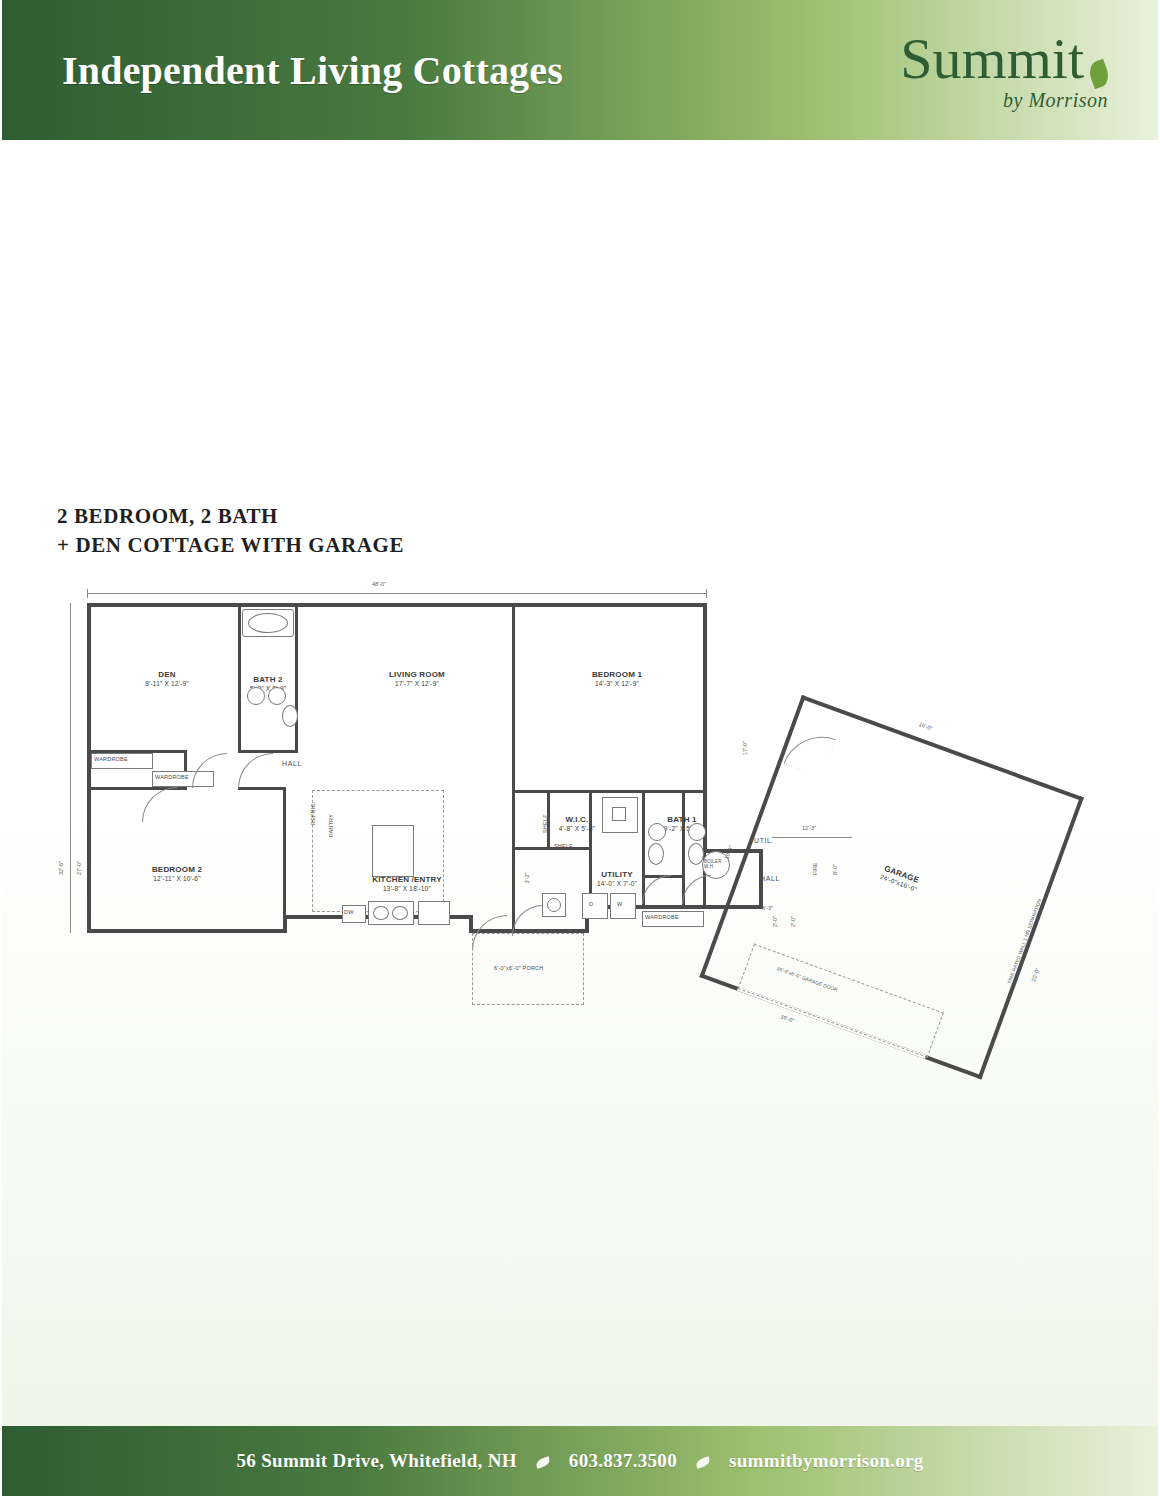Independent Living Cottages
Summit
by Morrison
2 BEDROOM, 2 BATH
+ DEN COTTAGE WITH GARAGE
48'-0"
32'-6"
27'-0"
SHELF
SHELF
DEN 8'-11" X 12'-9"
BATH 2 5'-0" X 8'-9"
LIVING ROOM 17'-7" X 12'-9"
BEDROOM 1 14'-3" X 12'-9"
BEDROOM 2 12'-11" X 10'-6"
KITCHEN /ENTRY 13'-8" X 18'-10"
UTILITY 14'-0" X 7'-0"
BATH 1 9'-2" X 5'-8"
W.I.C. 4'-8" X 5'-8"
HALL
HALL
UTIL.
WARDROBE
WARDROBE
WARDROBE
REFRIG.
PANTRY
DW
D
W
BOILER
W.H.
6'-0"x6'-0" PORCH
17'-0"
12'-3"
8'-0"
FIRE
6'-3"
2'-0"
2'-0"
3'-2"
GARAGE 24'-0"x16'-0"
16'-0"
10'-0"
22'-0"
FIRE RATED WALL 1 HR SEPARATION
16'-0"
16'-0"x6'-0" GARAGE DOOR
56 Summit Drive, Whitefield, NH 603.837.3500 summitbymorrison.org